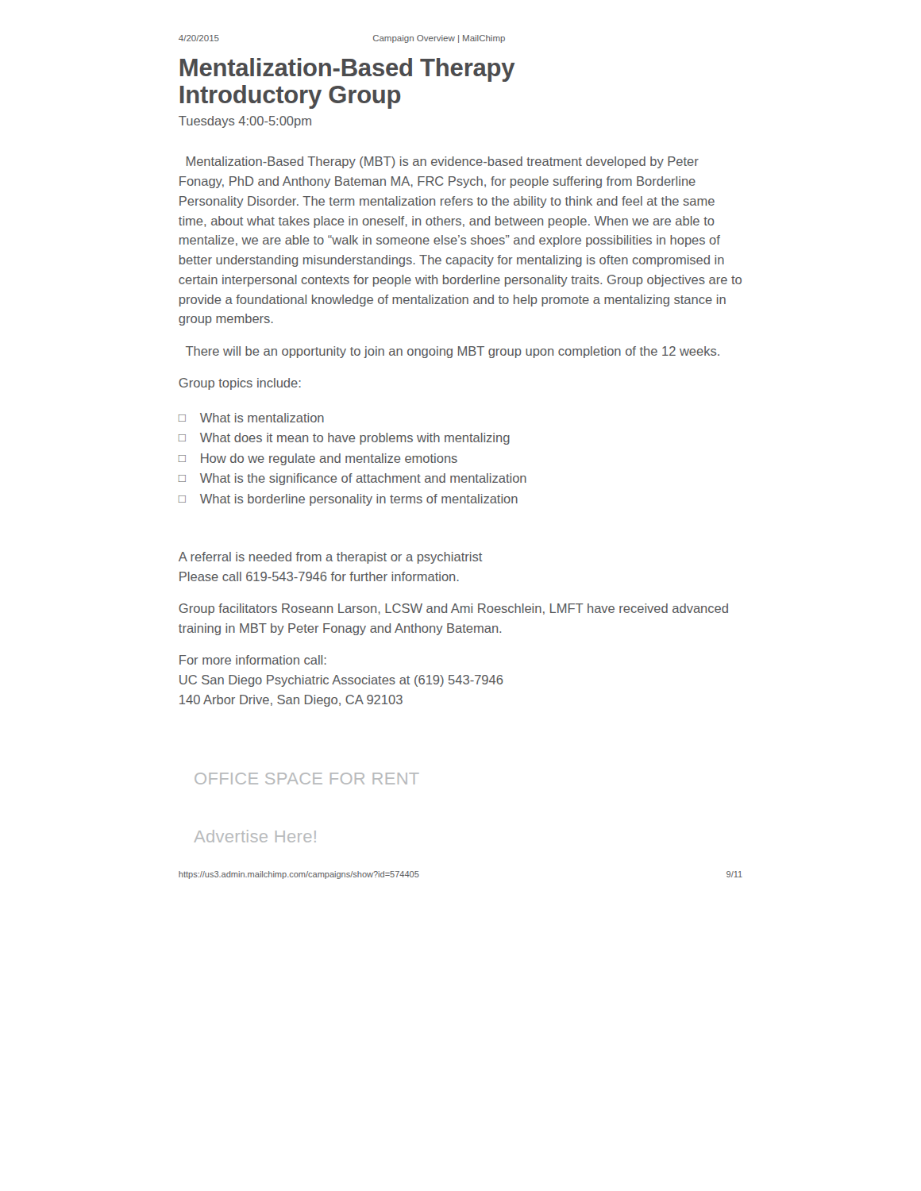4/20/2015 Campaign Overview | MailChimp
Mentalization-Based Therapy
Introductory Group
Tuesdays 4:00-5:00pm
Mentalization-Based Therapy (MBT) is an evidence-based treatment developed by Peter Fonagy, PhD and Anthony Bateman MA, FRC Psych, for people suffering from Borderline Personality Disorder. The term mentalization refers to the ability to think and feel at the same time, about what takes place in oneself, in others, and between people. When we are able to mentalize, we are able to “walk in someone else’s shoes” and explore possibilities in hopes of better understanding misunderstandings. The capacity for mentalizing is often compromised in certain interpersonal contexts for people with borderline personality traits. Group objectives are to provide a foundational knowledge of mentalization and to help promote a mentalizing stance in group members.
There will be an opportunity to join an ongoing MBT group upon completion of the 12 weeks.
Group topics include:
What is mentalization
What does it mean to have problems with mentalizing
How do we regulate and mentalize emotions
What is the significance of attachment and mentalization
What is borderline personality in terms of mentalization
A referral is needed from a therapist or a psychiatrist
Please call 619-543-7946 for further information.
Group facilitators Roseann Larson, LCSW and Ami Roeschlein, LMFT have received advanced training in MBT by Peter Fonagy and Anthony Bateman.
For more information call:
UC San Diego Psychiatric Associates at (619) 543-7946
140 Arbor Drive, San Diego, CA 92103
OFFICE SPACE FOR RENT
Advertise Here!
https://us3.admin.mailchimp.com/campaigns/show?id=574405 9/11